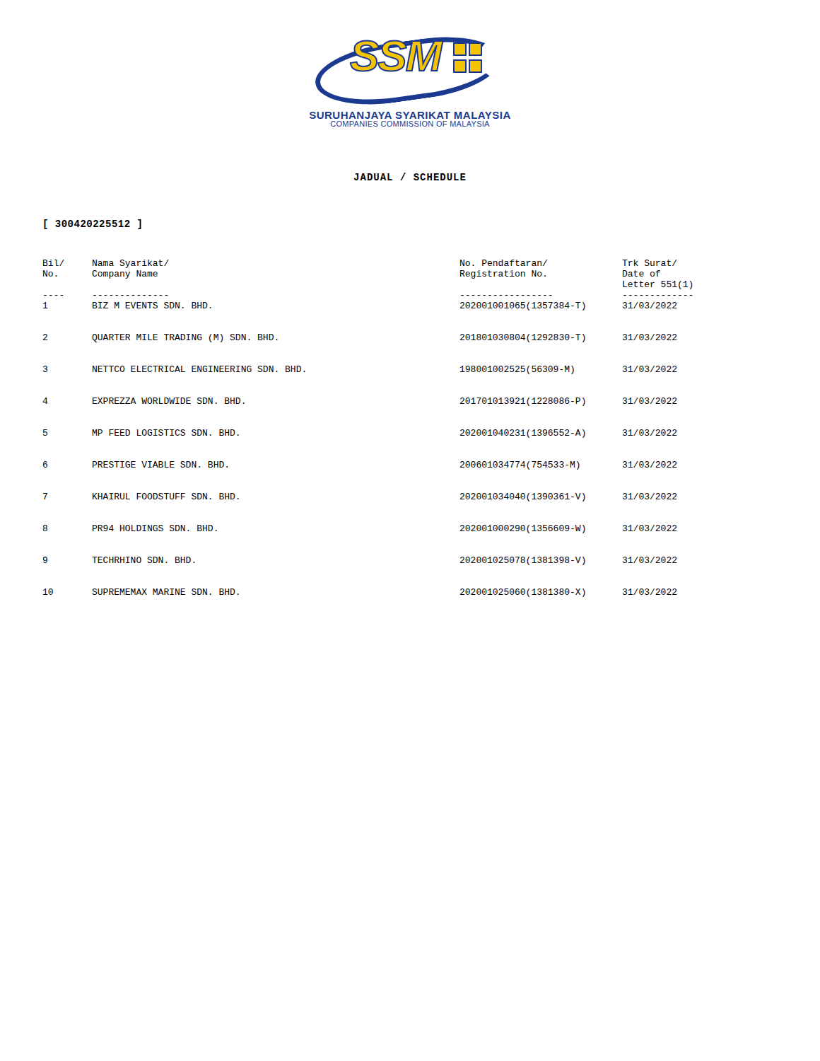SSM
SURUHANJAYA SYARIKAT MALAYSIA
COMPANIES COMMISSION OF MALAYSIA
JADUAL / SCHEDULE
[ 300420225512 ]
| Bil/ | Nama Syarikat/ | No. Pendaftaran/ | Trk Surat/ |
| --- | --- | --- | --- |
| No. | Company Name | Registration No. | Date of |
| | | | Letter 551(1) |
| ---- | -------------- | ----------------- | ------------- |
| 1 | BIZ M EVENTS SDN. BHD. | 202001001065(1357384-T) | 31/03/2022 |
| 2 | QUARTER MILE TRADING (M) SDN. BHD. | 201801030804(1292830-T) | 31/03/2022 |
| 3 | NETTCO ELECTRICAL ENGINEERING SDN. BHD. | 198001002525(56309-M) | 31/03/2022 |
| 4 | EXPREZZA WORLDWIDE SDN. BHD. | 201701013921(1228086-P) | 31/03/2022 |
| 5 | MP FEED LOGISTICS SDN. BHD. | 202001040231(1396552-A) | 31/03/2022 |
| 6 | PRESTIGE VIABLE SDN. BHD. | 200601034774(754533-M) | 31/03/2022 |
| 7 | KHAIRUL FOODSTUFF SDN. BHD. | 202001034040(1390361-V) | 31/03/2022 |
| 8 | PR94 HOLDINGS SDN. BHD. | 202001000290(1356609-W) | 31/03/2022 |
| 9 | TECHRHINO SDN. BHD. | 202001025078(1381398-V) | 31/03/2022 |
| 10 | SUPREMEMAX MARINE SDN. BHD. | 202001025060(1381380-X) | 31/03/2022 |